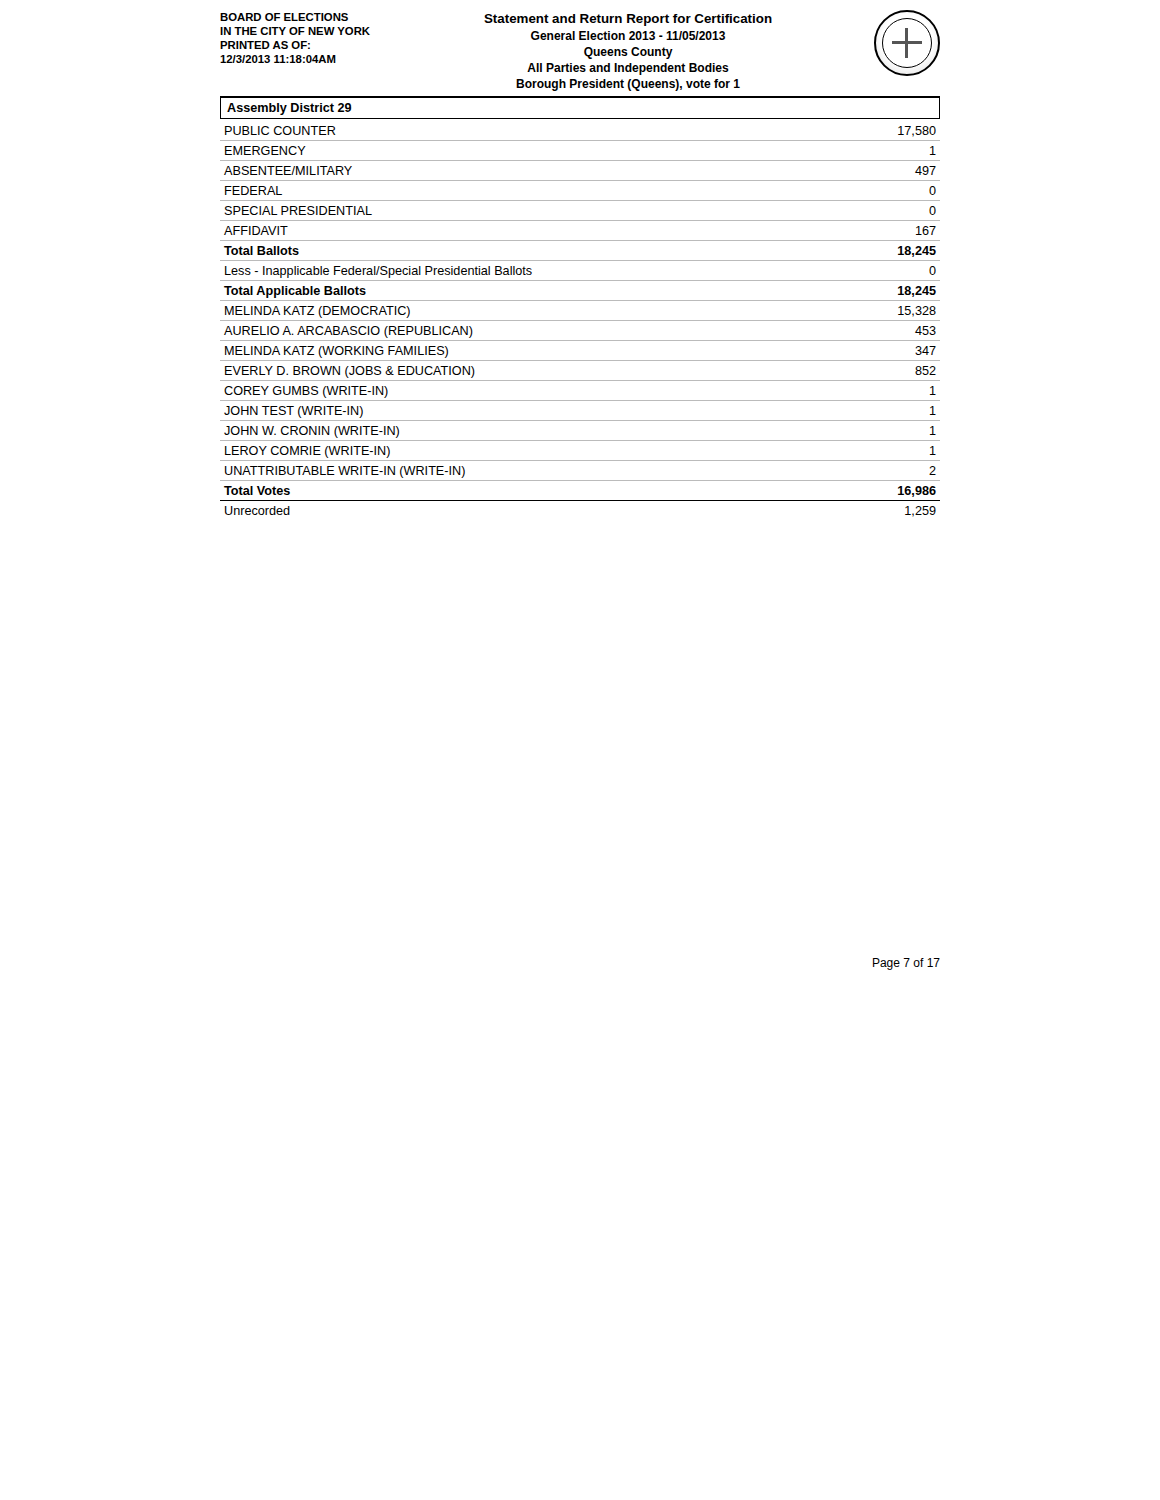BOARD OF ELECTIONS
IN THE CITY OF NEW YORK
PRINTED AS OF:
12/3/2013 11:18:04AM
Statement and Return Report for Certification
General Election 2013 - 11/05/2013
Queens County
All Parties and Independent Bodies
Borough President (Queens), vote for 1
Assembly District 29
| PUBLIC COUNTER | 17,580 |
| EMERGENCY | 1 |
| ABSENTEE/MILITARY | 497 |
| FEDERAL | 0 |
| SPECIAL PRESIDENTIAL | 0 |
| AFFIDAVIT | 167 |
| Total Ballots | 18,245 |
| Less - Inapplicable Federal/Special Presidential Ballots | 0 |
| Total Applicable Ballots | 18,245 |
| MELINDA KATZ (DEMOCRATIC) | 15,328 |
| AURELIO A. ARCABASCIO (REPUBLICAN) | 453 |
| MELINDA KATZ (WORKING FAMILIES) | 347 |
| EVERLY D. BROWN (JOBS & EDUCATION) | 852 |
| COREY GUMBS (WRITE-IN) | 1 |
| JOHN TEST (WRITE-IN) | 1 |
| JOHN W. CRONIN (WRITE-IN) | 1 |
| LEROY COMRIE (WRITE-IN) | 1 |
| UNATTRIBUTABLE WRITE-IN (WRITE-IN) | 2 |
| Total Votes | 16,986 |
| Unrecorded | 1,259 |
Page 7 of 17